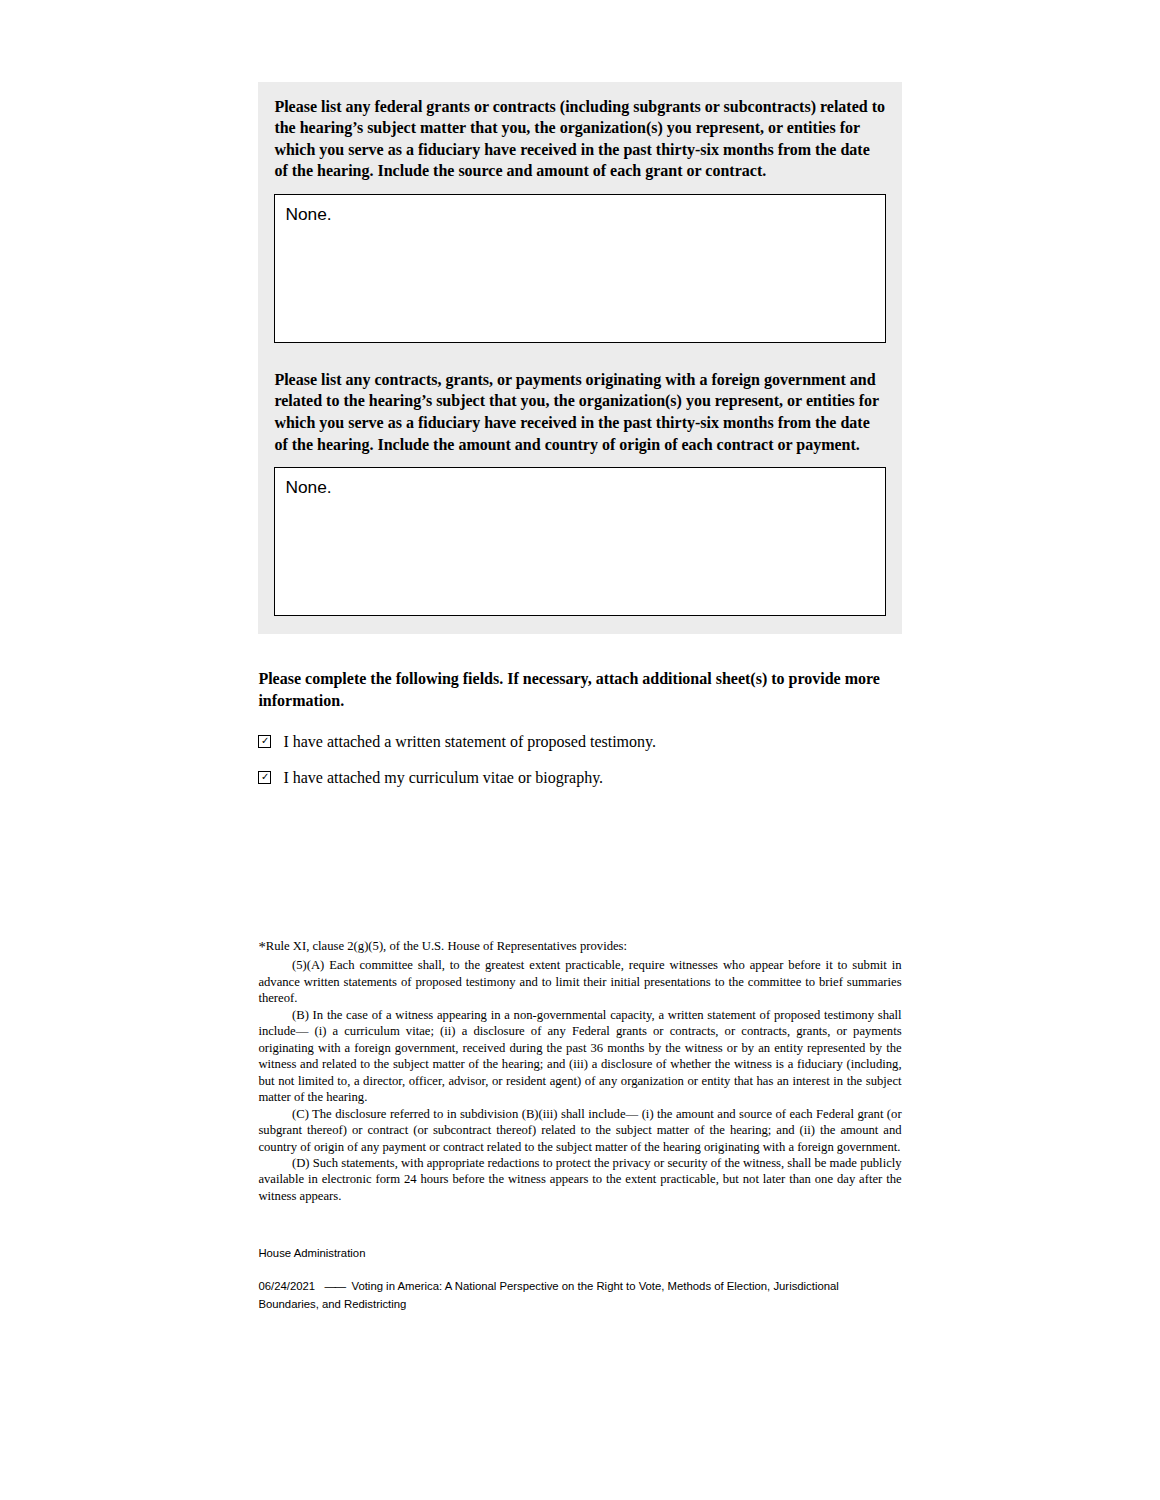Please list any federal grants or contracts (including subgrants or subcontracts) related to the hearing’s subject matter that you, the organization(s) you represent, or entities for which you serve as a fiduciary have received in the past thirty-six months from the date of the hearing. Include the source and amount of each grant or contract.
None.
Please list any contracts, grants, or payments originating with a foreign government and related to the hearing’s subject that you, the organization(s) you represent, or entities for which you serve as a fiduciary have received in the past thirty-six months from the date of the hearing. Include the amount and country of origin of each contract or payment.
None.
Please complete the following fields. If necessary, attach additional sheet(s) to provide more information.
I have attached a written statement of proposed testimony.
I have attached my curriculum vitae or biography.
*Rule XI, clause 2(g)(5), of the U.S. House of Representatives provides:
(5)(A) Each committee shall, to the greatest extent practicable, require witnesses who appear before it to submit in advance written statements of proposed testimony and to limit their initial presentations to the committee to brief summaries thereof.
(B) In the case of a witness appearing in a non-governmental capacity, a written statement of proposed testimony shall include— (i) a curriculum vitae; (ii) a disclosure of any Federal grants or contracts, or contracts, grants, or payments originating with a foreign government, received during the past 36 months by the witness or by an entity represented by the witness and related to the subject matter of the hearing; and (iii) a disclosure of whether the witness is a fiduciary (including, but not limited to, a director, officer, advisor, or resident agent) of any organization or entity that has an interest in the subject matter of the hearing.
(C) The disclosure referred to in subdivision (B)(iii) shall include— (i) the amount and source of each Federal grant (or subgrant thereof) or contract (or subcontract thereof) related to the subject matter of the hearing; and (ii) the amount and country of origin of any payment or contract related to the subject matter of the hearing originating with a foreign government.
(D) Such statements, with appropriate redactions to protect the privacy or security of the witness, shall be made publicly available in electronic form 24 hours before the witness appears to the extent practicable, but not later than one day after the witness appears.
House Administration
06/24/2021 —— Voting in America: A National Perspective on the Right to Vote, Methods of Election, Jurisdictional Boundaries, and Redistricting